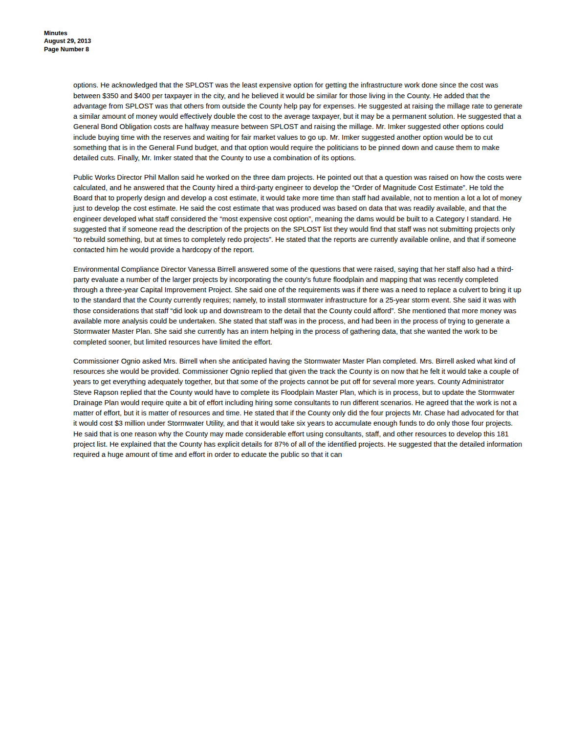Minutes
August 29, 2013
Page Number 8
options. He acknowledged that the SPLOST was the least expensive option for getting the infrastructure work done since the cost was between $350 and $400 per taxpayer in the city, and he believed it would be similar for those living in the County. He added that the advantage from SPLOST was that others from outside the County help pay for expenses. He suggested at raising the millage rate to generate a similar amount of money would effectively double the cost to the average taxpayer, but it may be a permanent solution. He suggested that a General Bond Obligation costs are halfway measure between SPLOST and raising the millage. Mr. Imker suggested other options could include buying time with the reserves and waiting for fair market values to go up. Mr. Imker suggested another option would be to cut something that is in the General Fund budget, and that option would require the politicians to be pinned down and cause them to make detailed cuts. Finally, Mr. Imker stated that the County to use a combination of its options.
Public Works Director Phil Mallon said he worked on the three dam projects. He pointed out that a question was raised on how the costs were calculated, and he answered that the County hired a third-party engineer to develop the “Order of Magnitude Cost Estimate”. He told the Board that to properly design and develop a cost estimate, it would take more time than staff had available, not to mention a lot a lot of money just to develop the cost estimate. He said the cost estimate that was produced was based on data that was readily available, and that the engineer developed what staff considered the “most expensive cost option”, meaning the dams would be built to a Category I standard. He suggested that if someone read the description of the projects on the SPLOST list they would find that staff was not submitting projects only “to rebuild something, but at times to completely redo projects”. He stated that the reports are currently available online, and that if someone contacted him he would provide a hardcopy of the report.
Environmental Compliance Director Vanessa Birrell answered some of the questions that were raised, saying that her staff also had a third-party evaluate a number of the larger projects by incorporating the county’s future floodplain and mapping that was recently completed through a three-year Capital Improvement Project. She said one of the requirements was if there was a need to replace a culvert to bring it up to the standard that the County currently requires; namely, to install stormwater infrastructure for a 25-year storm event. She said it was with those considerations that staff “did look up and downstream to the detail that the County could afford”. She mentioned that more money was available more analysis could be undertaken. She stated that staff was in the process, and had been in the process of trying to generate a Stormwater Master Plan. She said she currently has an intern helping in the process of gathering data, that she wanted the work to be completed sooner, but limited resources have limited the effort.
Commissioner Ognio asked Mrs. Birrell when she anticipated having the Stormwater Master Plan completed. Mrs. Birrell asked what kind of resources she would be provided. Commissioner Ognio replied that given the track the County is on now that he felt it would take a couple of years to get everything adequately together, but that some of the projects cannot be put off for several more years. County Administrator Steve Rapson replied that the County would have to complete its Floodplain Master Plan, which is in process, but to update the Stormwater Drainage Plan would require quite a bit of effort including hiring some consultants to run different scenarios. He agreed that the work is not a matter of effort, but it is matter of resources and time. He stated that if the County only did the four projects Mr. Chase had advocated for that it would cost $3 million under Stormwater Utility, and that it would take six years to accumulate enough funds to do only those four projects. He said that is one reason why the County may made considerable effort using consultants, staff, and other resources to develop this 181 project list. He explained that the County has explicit details for 87% of all of the identified projects. He suggested that the detailed information required a huge amount of time and effort in order to educate the public so that it can